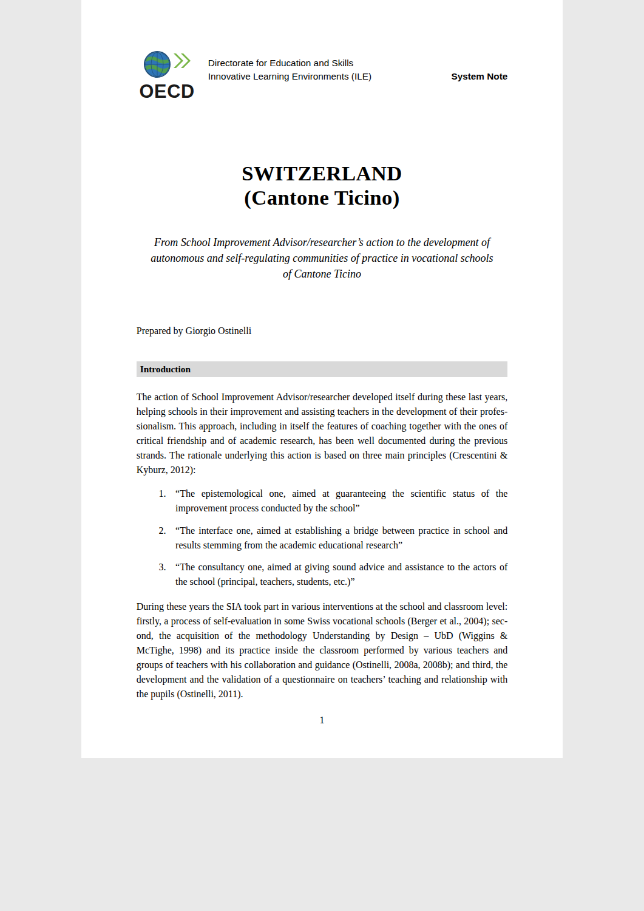OECD
Directorate for Education and Skills
Innovative Learning Environments (ILE) System Note
SWITZERLAND
(Cantone Ticino)
From School Improvement Advisor/researcher’s action to the development of autonomous and self-regulating communities of practice in vocational schools of Cantone Ticino
Prepared by Giorgio Ostinelli
Introduction
The action of School Improvement Advisor/researcher developed itself during these last years, helping schools in their improvement and assisting teachers in the development of their professionalism. This approach, including in itself the features of coaching together with the ones of critical friendship and of academic research, has been well documented during the previous strands. The rationale underlying this action is based on three main principles (Crescentini & Kyburz, 2012):
“The epistemological one, aimed at guaranteeing the scientific status of the improvement process conducted by the school”
“The interface one, aimed at establishing a bridge between practice in school and results stemming from the academic educational research”
“The consultancy one, aimed at giving sound advice and assistance to the actors of the school (principal, teachers, students, etc.)”
During these years the SIA took part in various interventions at the school and classroom level: firstly, a process of self-evaluation in some Swiss vocational schools (Berger et al., 2004); second, the acquisition of the methodology Understanding by Design – UbD (Wiggins & McTighe, 1998) and its practice inside the classroom performed by various teachers and groups of teachers with his collaboration and guidance (Ostinelli, 2008a, 2008b); and third, the development and the validation of a questionnaire on teachers’ teaching and relationship with the pupils (Ostinelli, 2011).
1